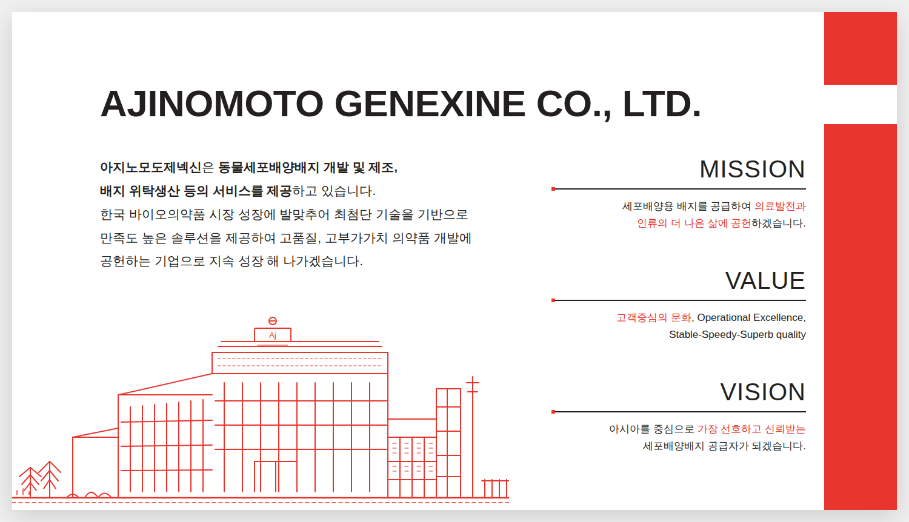AJINOMOTO GENEXINE CO., LTD.
아지노모도제넥신은 동물세포배양배지 개발 및 제조,
배지 위탁생산 등의 서비스를 제공하고 있습니다.
한국 바이오의약품 시장 성장에 발맞추어 최첨단 기술을 기반으로
만족도 높은 솔루션을 제공하여 고품질, 고부가가치 의약품 개발에
공헌하는 기업으로 지속 성장 해 나가겠습니다.
MISSION
세포배양용 배지를 공급하여 의료발전과
인류의 더 나은 삶에 공헌하겠습니다.
VALUE
고객중심의 문화, Operational Excellence,
Stable-Speedy-Superb quality
VISION
아시아를 중심으로 가장 선호하고 신뢰받는
세포배양배지 공급자가 되겠습니다.
Aj